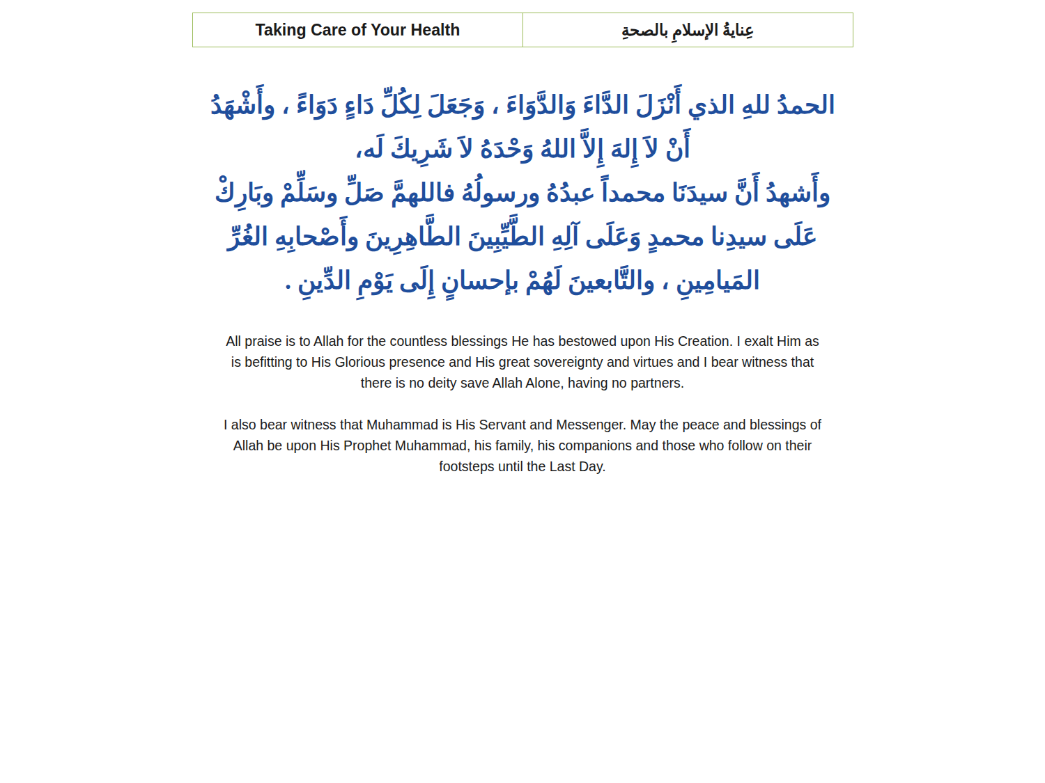Taking Care of Your Health
عِنايةُ الإسلامِ بالصحةِ
الحمدُ للهِ الذي أَنْزَلَ الدَّاءَ وَالدَّوَاءَ ، وَجَعَلَ لِكُلِّ دَاءٍ دَوَاءً ، وأَشْهَدُ أَنْ لاَ إِلهَ إِلاَّ اللهُ وَحْدَهُ لاَ شَرِيكَ لَه،
وأَشهدُ أَنَّ سيدَنَا محمداً عبدُهُ ورسولُهُ فاللهمَّ صَلِّ وسَلِّمْ وبَارِكْ عَلَى سيدِنا محمدٍ وَعَلَى آلِهِ الطَّيِّبِينَ الطَّاهِرِينَ وأَصْحابِهِ الغُرِّ المَيامِينِ ، والتَّابعينَ لَهُمْ بإحسانٍ إِلَى يَوْمِ الدِّينِ .
All praise is to Allah for the countless blessings He has bestowed upon His Creation. I exalt Him as is befitting to His Glorious presence and His great sovereignty and virtues and I bear witness that there is no deity save Allah Alone, having no partners.
I also bear witness that Muhammad is His Servant and Messenger. May the peace and blessings of Allah be upon His Prophet Muhammad, his family, his companions and those who follow on their footsteps until the Last Day.